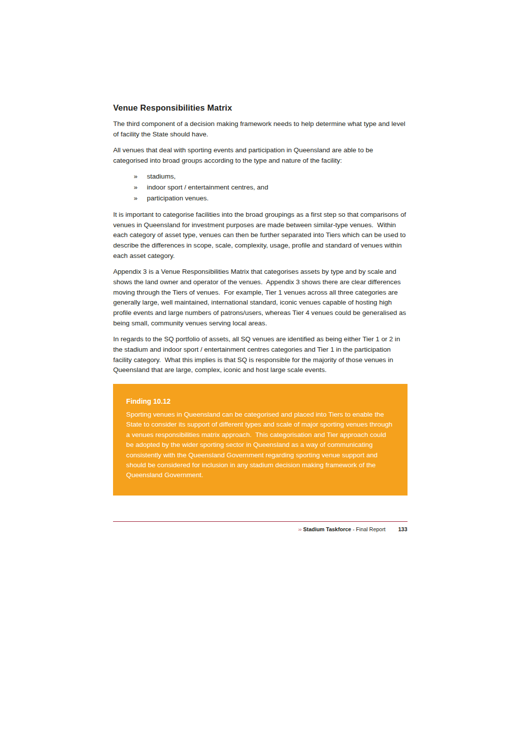Venue Responsibilities Matrix
The third component of a decision making framework needs to help determine what type and level of facility the State should have.
All venues that deal with sporting events and participation in Queensland are able to be categorised into broad groups according to the type and nature of the facility:
stadiums,
indoor sport / entertainment centres, and
participation venues.
It is important to categorise facilities into the broad groupings as a first step so that comparisons of venues in Queensland for investment purposes are made between similar-type venues. Within each category of asset type, venues can then be further separated into Tiers which can be used to describe the differences in scope, scale, complexity, usage, profile and standard of venues within each asset category.
Appendix 3 is a Venue Responsibilities Matrix that categorises assets by type and by scale and shows the land owner and operator of the venues. Appendix 3 shows there are clear differences moving through the Tiers of venues. For example, Tier 1 venues across all three categories are generally large, well maintained, international standard, iconic venues capable of hosting high profile events and large numbers of patrons/users, whereas Tier 4 venues could be generalised as being small, community venues serving local areas.
In regards to the SQ portfolio of assets, all SQ venues are identified as being either Tier 1 or 2 in the stadium and indoor sport / entertainment centres categories and Tier 1 in the participation facility category. What this implies is that SQ is responsible for the majority of those venues in Queensland that are large, complex, iconic and host large scale events.
Finding 10.12
Sporting venues in Queensland can be categorised and placed into Tiers to enable the State to consider its support of different types and scale of major sporting venues through a venues responsibilities matrix approach. This categorisation and Tier approach could be adopted by the wider sporting sector in Queensland as a way of communicating consistently with the Queensland Government regarding sporting venue support and should be considered for inclusion in any stadium decision making framework of the Queensland Government.
›› Stadium Taskforce - Final Report 133